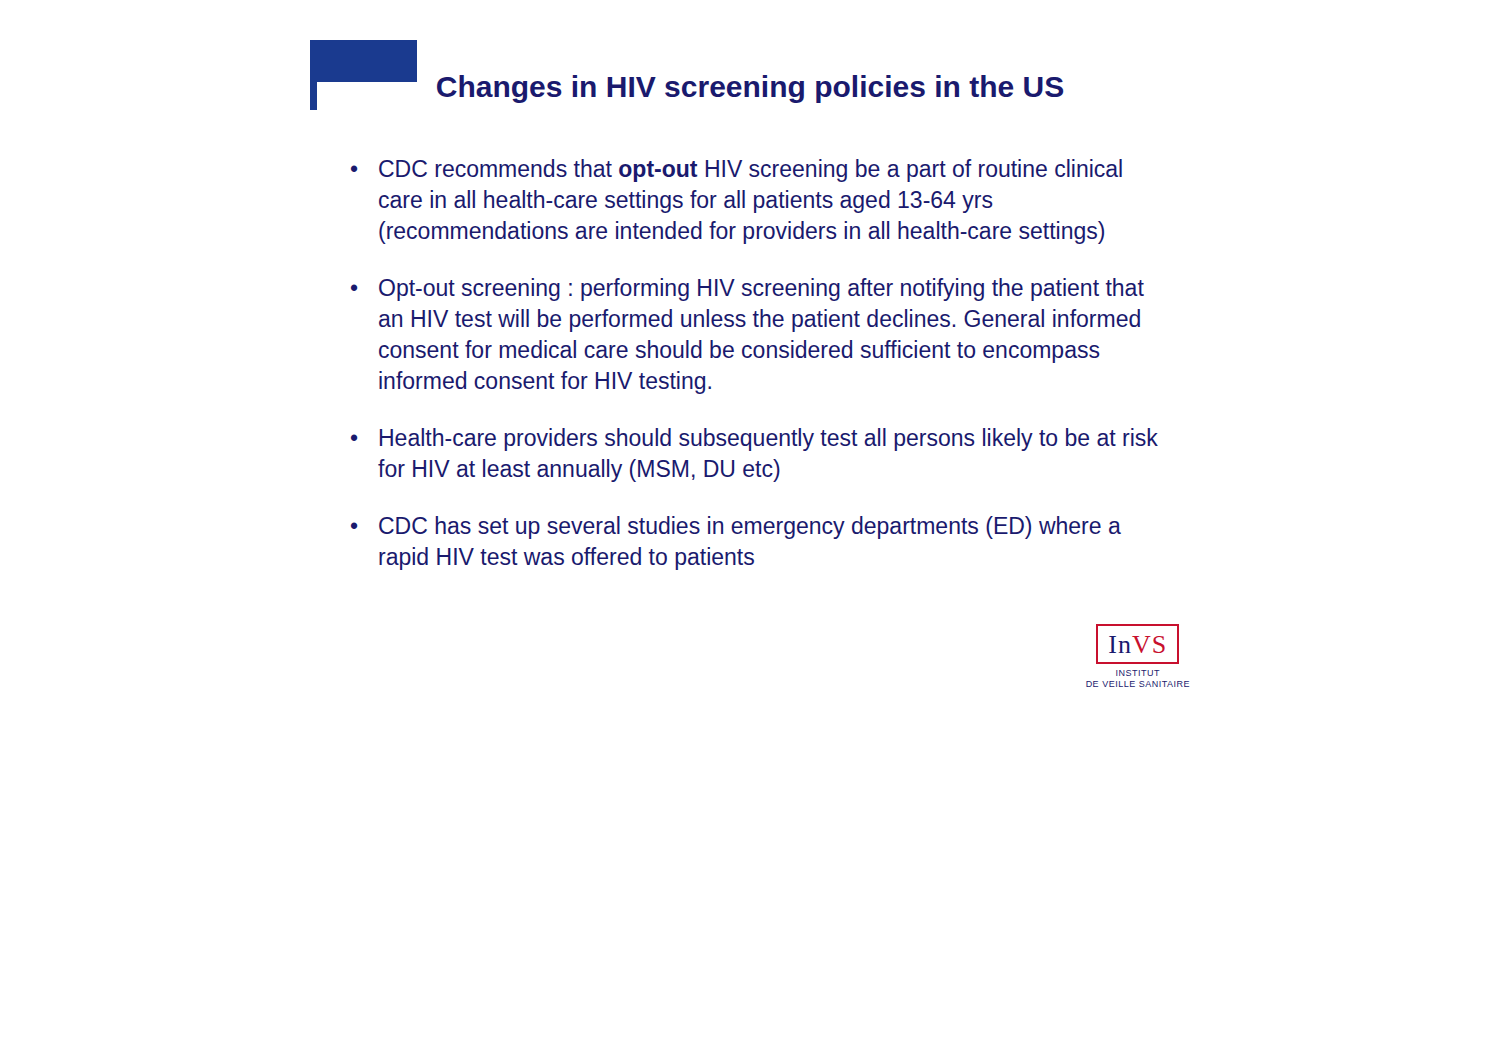Changes in HIV screening policies in the US
CDC recommends that opt-out HIV screening be a part of routine clinical care in all health-care settings for all patients aged 13-64 yrs (recommendations are intended for providers in all health-care settings)
Opt-out screening : performing HIV screening after notifying the patient that an HIV test will be performed unless the patient declines. General informed consent for medical care should be considered sufficient to encompass informed consent for HIV testing.
Health-care providers should subsequently test all persons likely to be at risk for HIV at least annually (MSM, DU etc)
CDC has set up several studies in emergency departments (ED) where a rapid HIV test was offered to patients
InVS
INSTITUT
DE VEILLE SANITAIRE